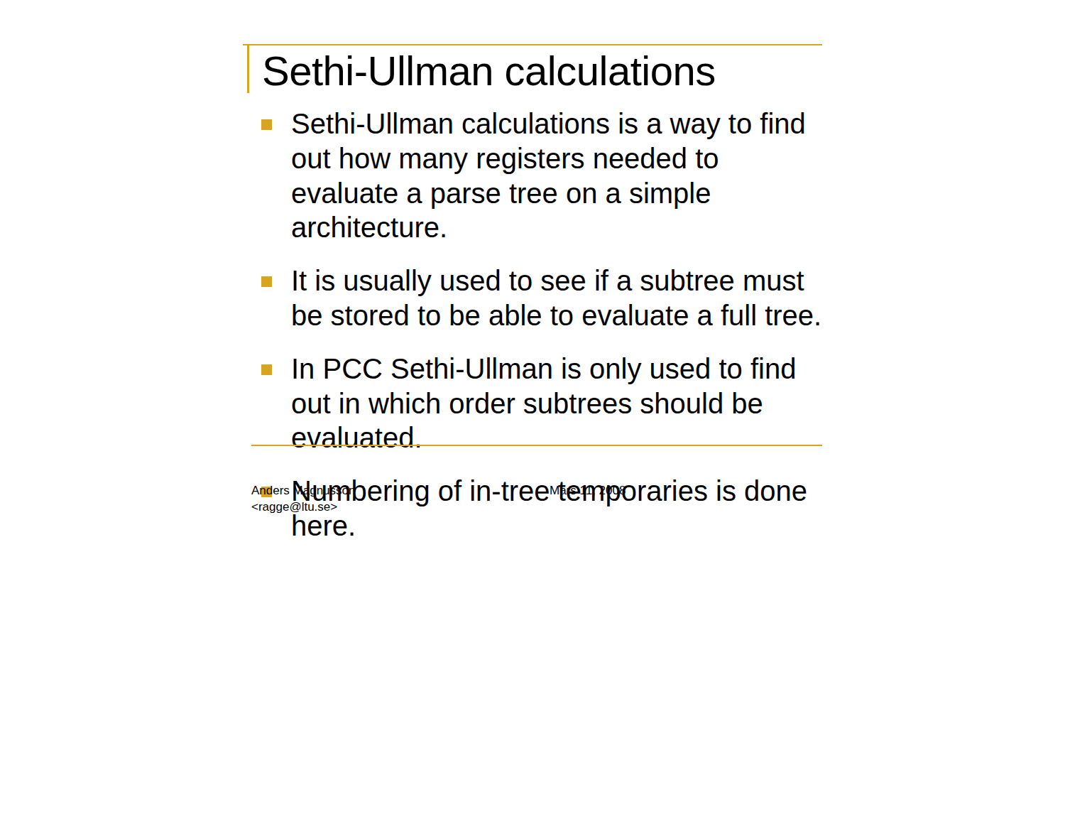Sethi-Ullman calculations
Sethi-Ullman calculations is a way to find out how many registers needed to evaluate a parse tree on a simple architecture.
It is usually used to see if a subtree must be stored to be able to evaluate a full tree.
In PCC Sethi-Ullman is only used to find out in which order subtrees should be evaluated.
Numbering of in-tree temporaries is done here.
Anders Magnusson
<ragge@ltu.se>
Mars 11, 2008